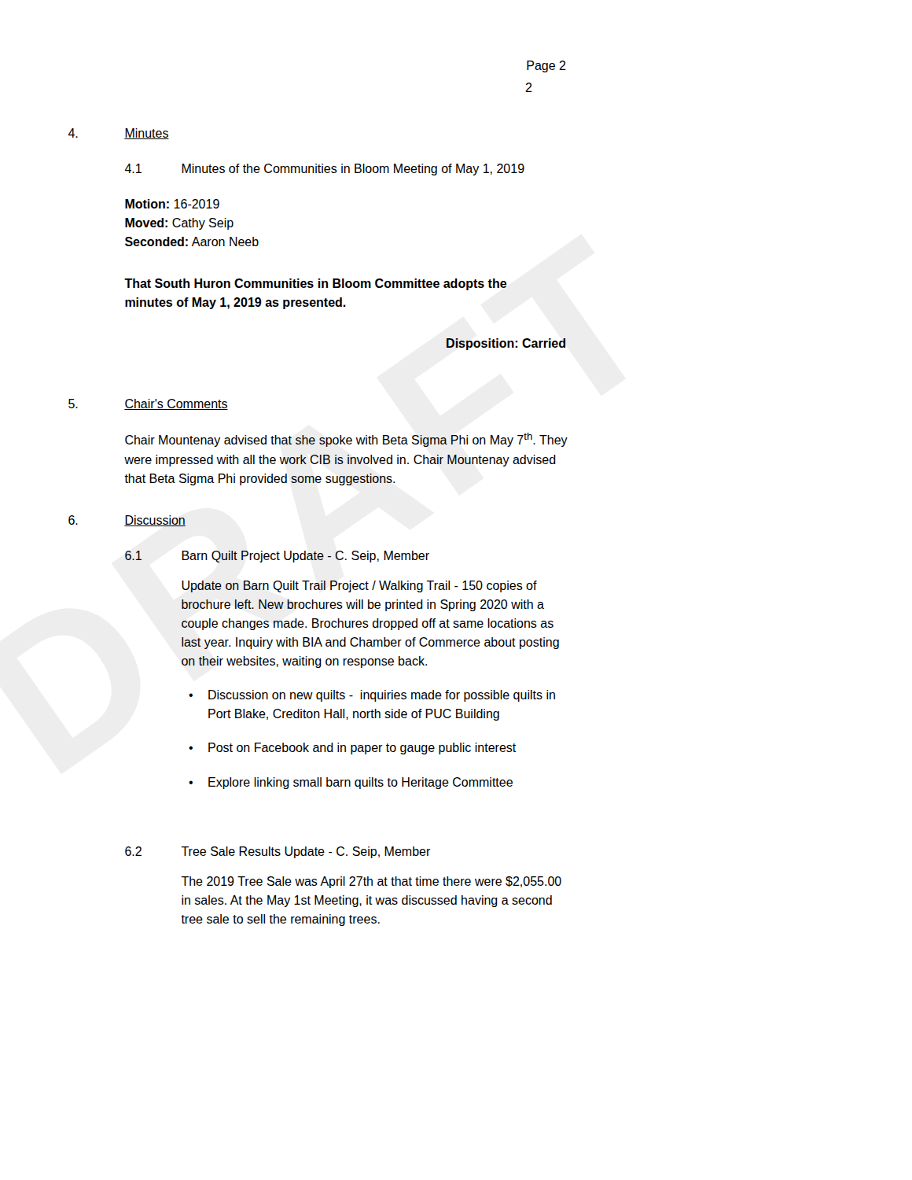DRAFT
Page 2
2
4. Minutes
4.1 Minutes of the Communities in Bloom Meeting of May 1, 2019
Motion: 16-2019
Moved: Cathy Seip
Seconded: Aaron Neeb
That South Huron Communities in Bloom Committee adopts the minutes of May 1, 2019 as presented.
Disposition: Carried
5. Chair's Comments
Chair Mountenay advised that she spoke with Beta Sigma Phi on May 7th. They were impressed with all the work CIB is involved in. Chair Mountenay advised that Beta Sigma Phi provided some suggestions.
6. Discussion
6.1 Barn Quilt Project Update - C. Seip, Member
Update on Barn Quilt Trail Project / Walking Trail - 150 copies of brochure left. New brochures will be printed in Spring 2020 with a couple changes made. Brochures dropped off at same locations as last year. Inquiry with BIA and Chamber of Commerce about posting on their websites, waiting on response back.
Discussion on new quilts - inquiries made for possible quilts in Port Blake, Crediton Hall, north side of PUC Building
Post on Facebook and in paper to gauge public interest
Explore linking small barn quilts to Heritage Committee
6.2 Tree Sale Results Update - C. Seip, Member
The 2019 Tree Sale was April 27th at that time there were $2,055.00 in sales. At the May 1st Meeting, it was discussed having a second tree sale to sell the remaining trees.